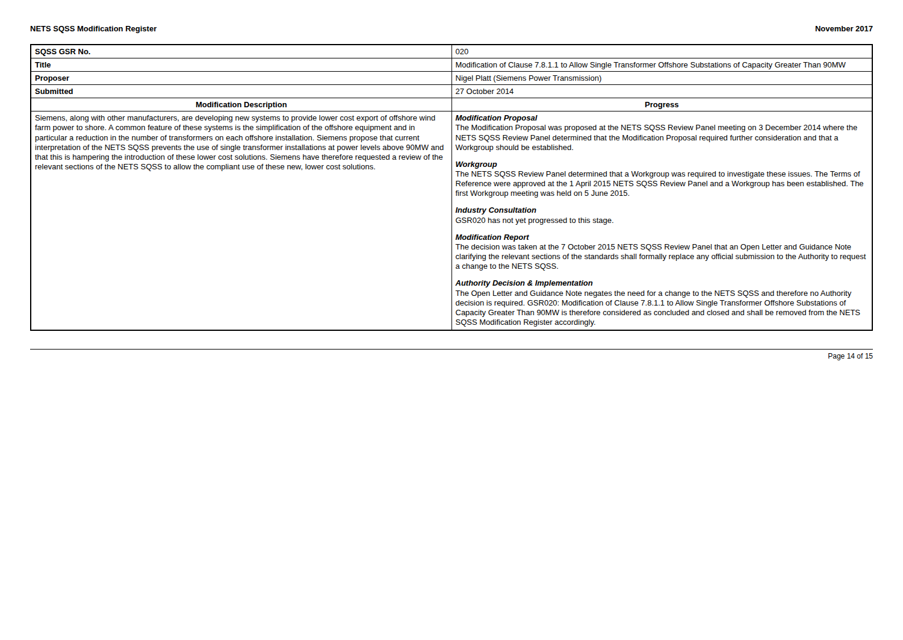NETS SQSS Modification Register November 2017
| SQSS GSR No. | 020 |
| Title | Modification of Clause 7.8.1.1 to Allow Single Transformer Offshore Substations of Capacity Greater Than 90MW |
| Proposer | Nigel Platt (Siemens Power Transmission) |
| Submitted | 27 October 2014 |
| Modification Description | Progress |
| Siemens, along with other manufacturers, are developing new systems to provide lower cost export of offshore wind farm power to shore. A common feature of these systems is the simplification of the offshore equipment and in particular a reduction in the number of transformers on each offshore installation. Siemens propose that current interpretation of the NETS SQSS prevents the use of single transformer installations at power levels above 90MW and that this is hampering the introduction of these lower cost solutions. Siemens have therefore requested a review of the relevant sections of the NETS SQSS to allow the compliant use of these new, lower cost solutions. | Modification Proposal The Modification Proposal was proposed at the NETS SQSS Review Panel meeting on 3 December 2014 where the NETS SQSS Review Panel determined that the Modification Proposal required further consideration and that a Workgroup should be established. Workgroup The NETS SQSS Review Panel determined that a Workgroup was required to investigate these issues. The Terms of Reference were approved at the 1 April 2015 NETS SQSS Review Panel and a Workgroup has been established. The first Workgroup meeting was held on 5 June 2015. Industry Consultation GSR020 has not yet progressed to this stage. Modification Report The decision was taken at the 7 October 2015 NETS SQSS Review Panel that an Open Letter and Guidance Note clarifying the relevant sections of the standards shall formally replace any official submission to the Authority to request a change to the NETS SQSS. Authority Decision & Implementation The Open Letter and Guidance Note negates the need for a change to the NETS SQSS and therefore no Authority decision is required. GSR020: Modification of Clause 7.8.1.1 to Allow Single Transformer Offshore Substations of Capacity Greater Than 90MW is therefore considered as concluded and closed and shall be removed from the NETS SQSS Modification Register accordingly. |
Page 14 of 15